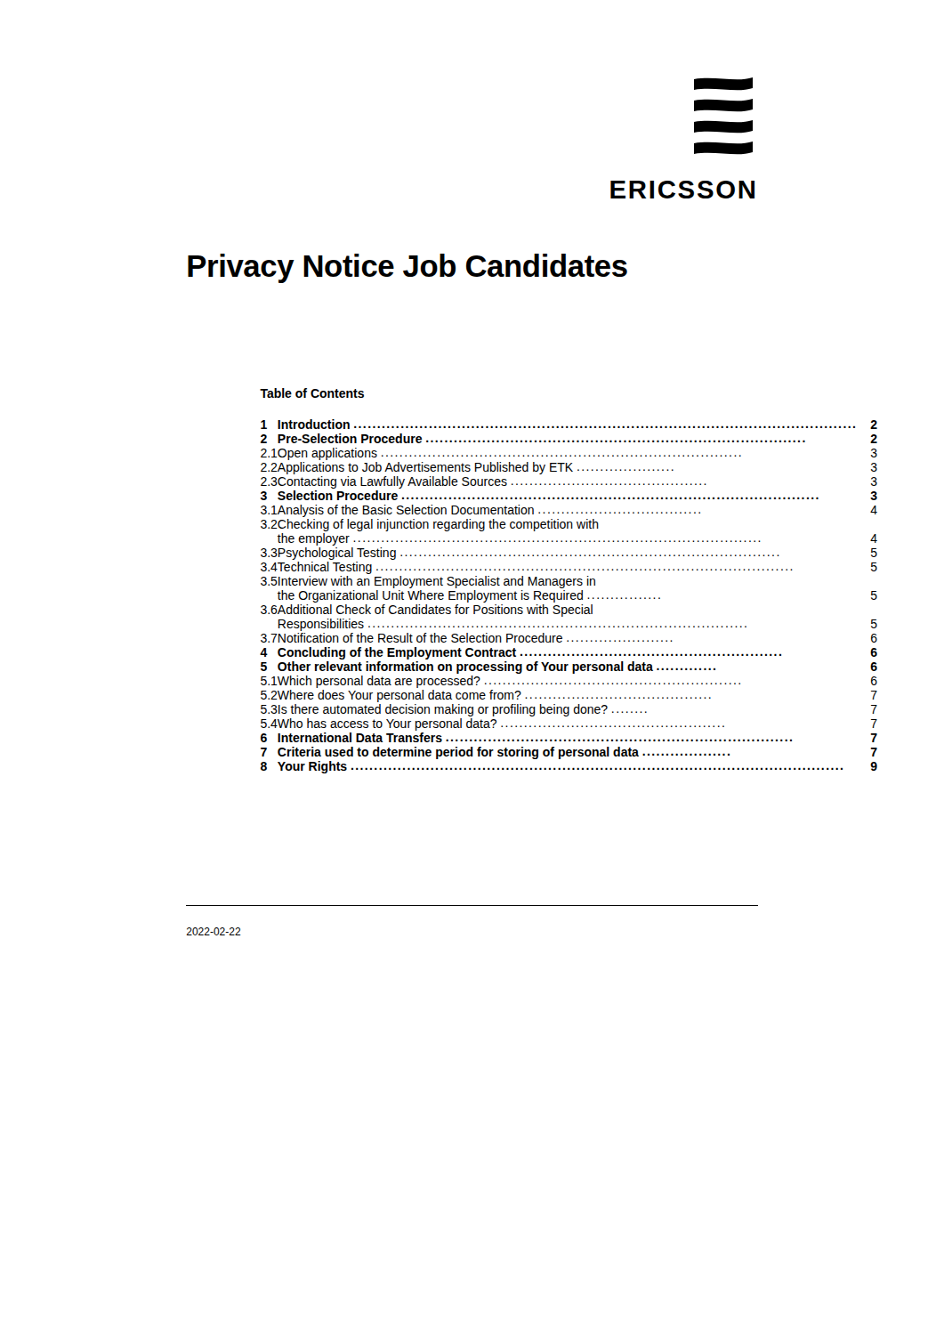ERICSSON
Privacy Notice Job Candidates
Table of Contents
| 1 | Introduction ........................................................................................................... 2 |
| 2 | Pre-Selection Procedure ................................................................................. 2 |
| 2.1 | Open applications ............................................................................. 3 |
| 2.2 | Applications to Job Advertisements Published by ETK ..................... 3 |
| 2.3 | Contacting via Lawfully Available Sources .......................................... 3 |
| 3 | Selection Procedure ......................................................................................... 3 |
| 3.1 | Analysis of the Basic Selection Documentation ................................... 4 |
| 3.2 | Checking of legal injunction regarding the competition with the employer ....................................................................................... 4 |
| 3.3 | Psychological Testing ................................................................................. 5 |
| 3.4 | Technical Testing ......................................................................................... 5 |
| 3.5 | Interview with an Employment Specialist and Managers in the Organizational Unit Where Employment is Required ................ 5 |
| 3.6 | Additional Check of Candidates for Positions with Special Responsibilities ................................................................................. 5 |
| 3.7 | Notification of the Result of the Selection Procedure ....................... 6 |
| 4 | Concluding of the Employment Contract ........................................................ 6 |
| 5 | Other relevant information on processing of Your personal data ............. 6 |
| 5.1 | Which personal data are processed? ....................................................... 6 |
| 5.2 | Where does Your personal data come from? ........................................ 7 |
| 5.3 | Is there automated decision making or profiling being done? ........ 7 |
| 5.4 | Who has access to Your personal data? ................................................ 7 |
| 6 | International Data Transfers .......................................................................... 7 |
| 7 | Criteria used to determine period for storing of personal data ................... 7 |
| 8 | Your Rights ......................................................................................................... 9 |
2022-02-22